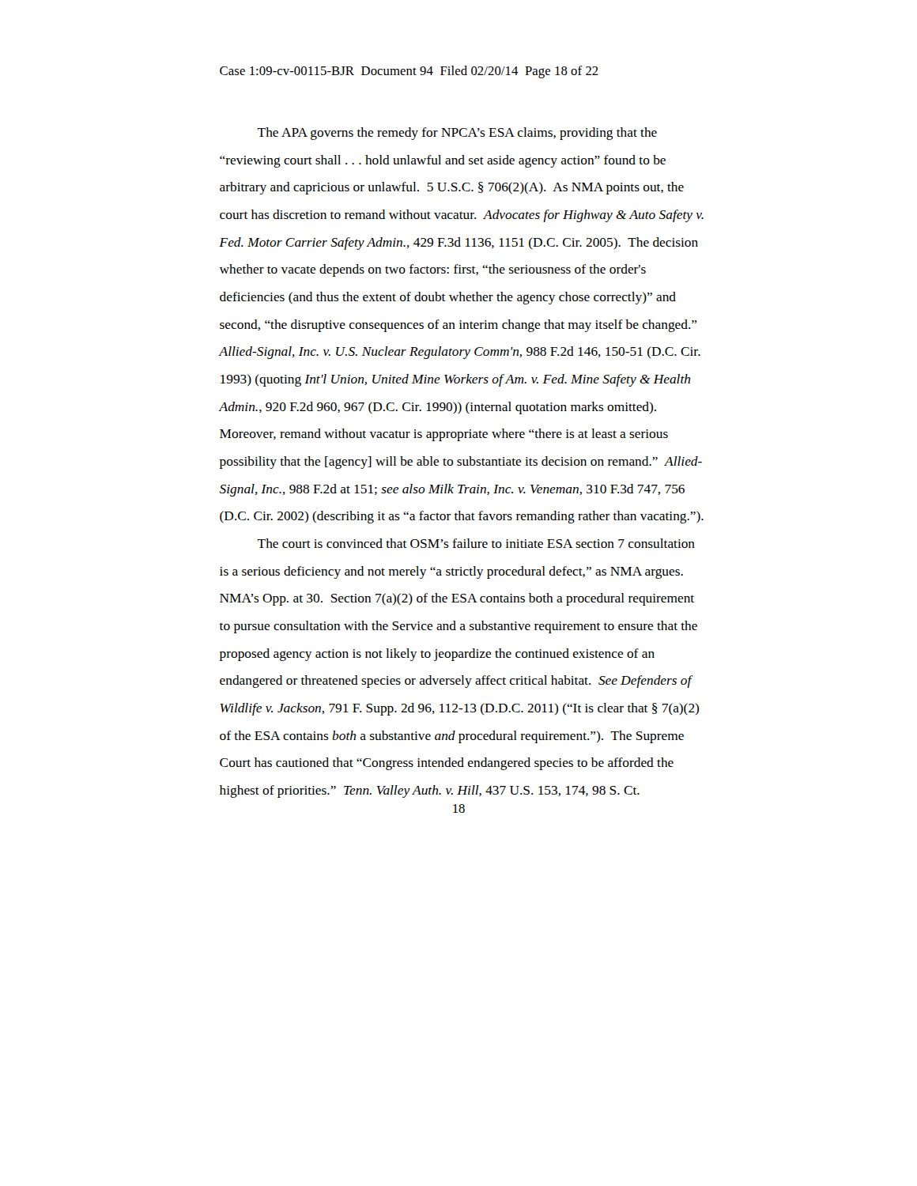Case 1:09-cv-00115-BJR Document 94 Filed 02/20/14 Page 18 of 22
The APA governs the remedy for NPCA’s ESA claims, providing that the “reviewing court shall . . . hold unlawful and set aside agency action” found to be arbitrary and capricious or unlawful. 5 U.S.C. § 706(2)(A). As NMA points out, the court has discretion to remand without vacatur. Advocates for Highway & Auto Safety v. Fed. Motor Carrier Safety Admin., 429 F.3d 1136, 1151 (D.C. Cir. 2005). The decision whether to vacate depends on two factors: first, “the seriousness of the order's deficiencies (and thus the extent of doubt whether the agency chose correctly)” and second, “the disruptive consequences of an interim change that may itself be changed.” Allied-Signal, Inc. v. U.S. Nuclear Regulatory Comm'n, 988 F.2d 146, 150-51 (D.C. Cir. 1993) (quoting Int'l Union, United Mine Workers of Am. v. Fed. Mine Safety & Health Admin., 920 F.2d 960, 967 (D.C. Cir. 1990)) (internal quotation marks omitted). Moreover, remand without vacatur is appropriate where “there is at least a serious possibility that the [agency] will be able to substantiate its decision on remand.” Allied-Signal, Inc., 988 F.2d at 151; see also Milk Train, Inc. v. Veneman, 310 F.3d 747, 756 (D.C. Cir. 2002) (describing it as “a factor that favors remanding rather than vacating.”).
The court is convinced that OSM’s failure to initiate ESA section 7 consultation is a serious deficiency and not merely “a strictly procedural defect,” as NMA argues. NMA’s Opp. at 30. Section 7(a)(2) of the ESA contains both a procedural requirement to pursue consultation with the Service and a substantive requirement to ensure that the proposed agency action is not likely to jeopardize the continued existence of an endangered or threatened species or adversely affect critical habitat. See Defenders of Wildlife v. Jackson, 791 F. Supp. 2d 96, 112-13 (D.D.C. 2011) (“It is clear that § 7(a)(2) of the ESA contains both a substantive and procedural requirement.”). The Supreme Court has cautioned that “Congress intended endangered species to be afforded the highest of priorities.” Tenn. Valley Auth. v. Hill, 437 U.S. 153, 174, 98 S. Ct.
18